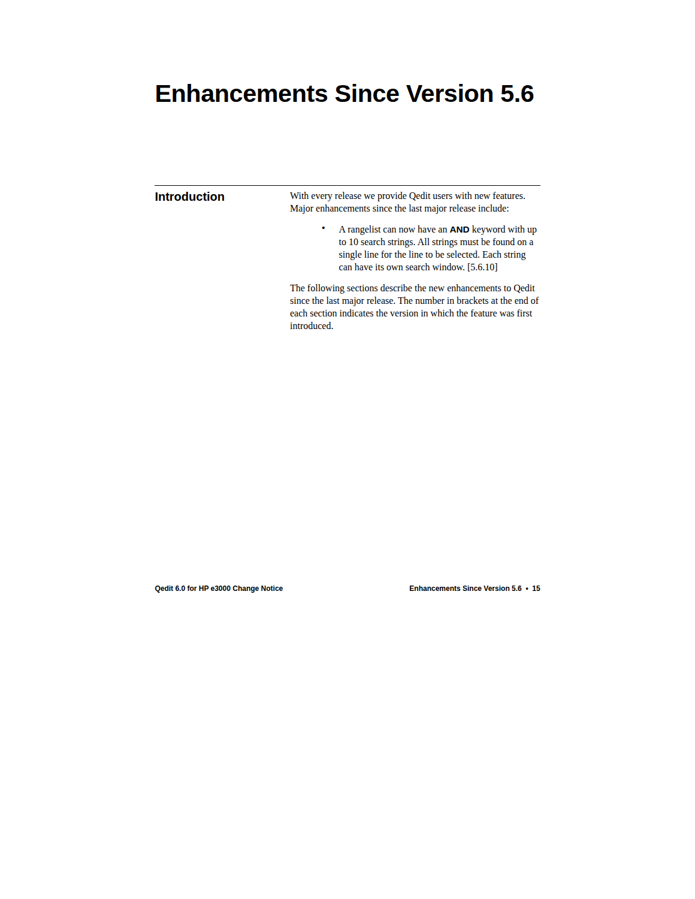Enhancements Since Version 5.6
Introduction
With every release we provide Qedit users with new features. Major enhancements since the last major release include:
A rangelist can now have an AND keyword with up to 10 search strings. All strings must be found on a single line for the line to be selected. Each string can have its own search window. [5.6.10]
The following sections describe the new enhancements to Qedit since the last major release. The number in brackets at the end of each section indicates the version in which the feature was first introduced.
Qedit 6.0 for HP e3000 Change Notice
Enhancements Since Version 5.6 • 15